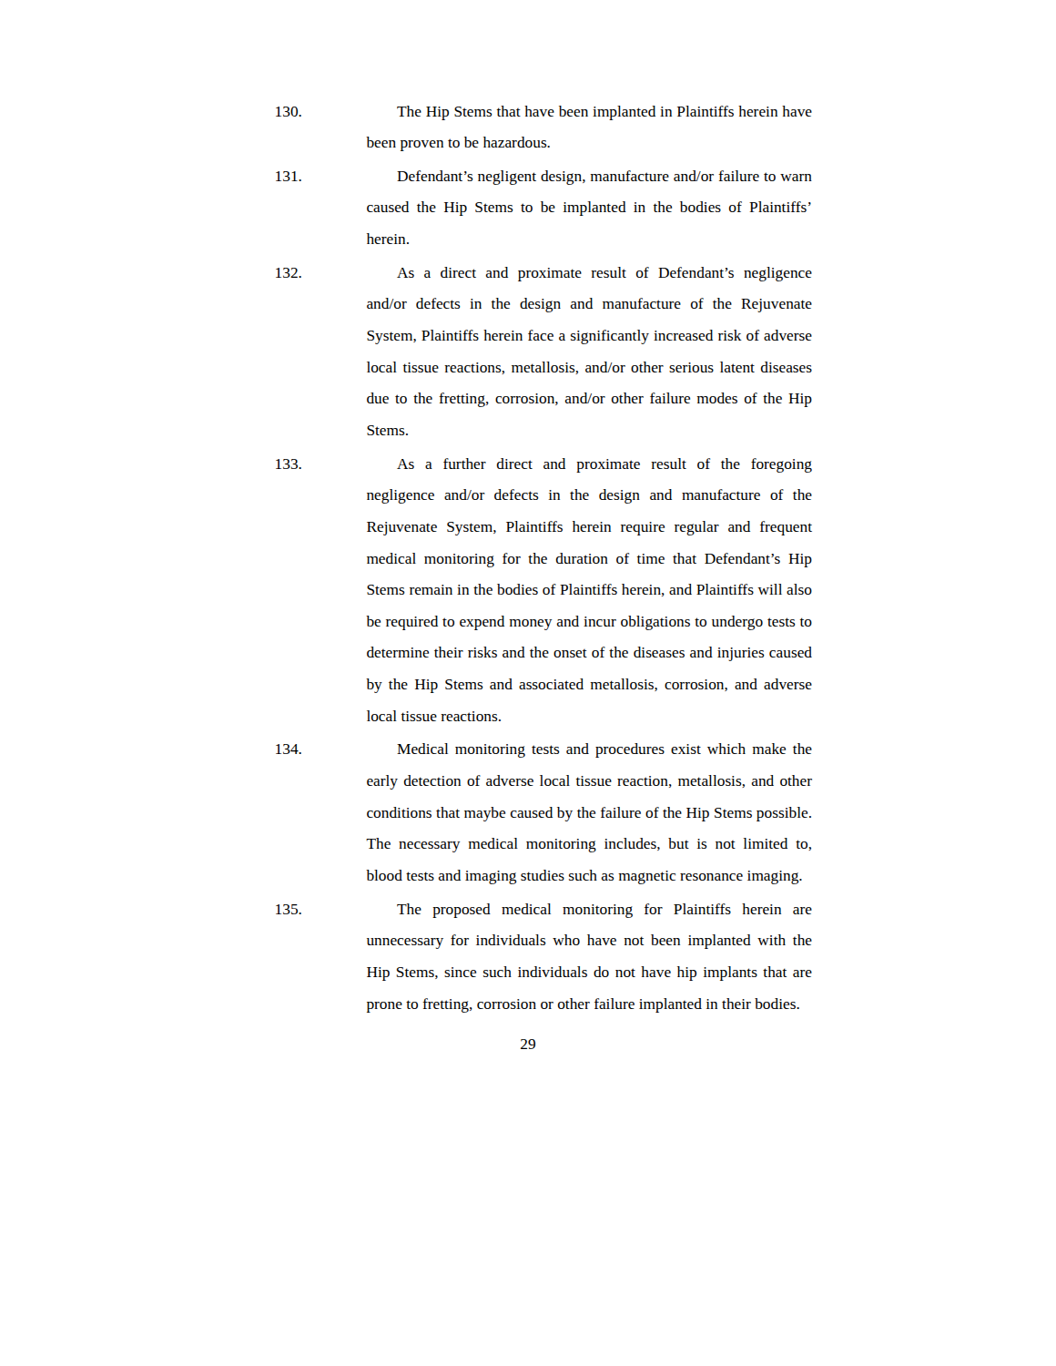130.
The Hip Stems that have been implanted in Plaintiffs herein have been proven to be hazardous.
131.
Defendant’s negligent design, manufacture and/or failure to warn caused the Hip Stems to be implanted in the bodies of Plaintiffs’ herein.
132.
As a direct and proximate result of Defendant’s negligence and/or defects in the design and manufacture of the Rejuvenate System, Plaintiffs herein face a significantly increased risk of adverse local tissue reactions, metallosis, and/or other serious latent diseases due to the fretting, corrosion, and/or other failure modes of the Hip Stems.
133.
As a further direct and proximate result of the foregoing negligence and/or defects in the design and manufacture of the Rejuvenate System, Plaintiffs herein require regular and frequent medical monitoring for the duration of time that Defendant’s Hip Stems remain in the bodies of Plaintiffs herein, and Plaintiffs will also be required to expend money and incur obligations to undergo tests to determine their risks and the onset of the diseases and injuries caused by the Hip Stems and associated metallosis, corrosion, and adverse local tissue reactions.
134.
Medical monitoring tests and procedures exist which make the early detection of adverse local tissue reaction, metallosis, and other conditions that maybe caused by the failure of the Hip Stems possible. The necessary medical monitoring includes, but is not limited to, blood tests and imaging studies such as magnetic resonance imaging.
135.
The proposed medical monitoring for Plaintiffs herein are unnecessary for individuals who have not been implanted with the Hip Stems, since such individuals do not have hip implants that are prone to fretting, corrosion or other failure implanted in their bodies.
29